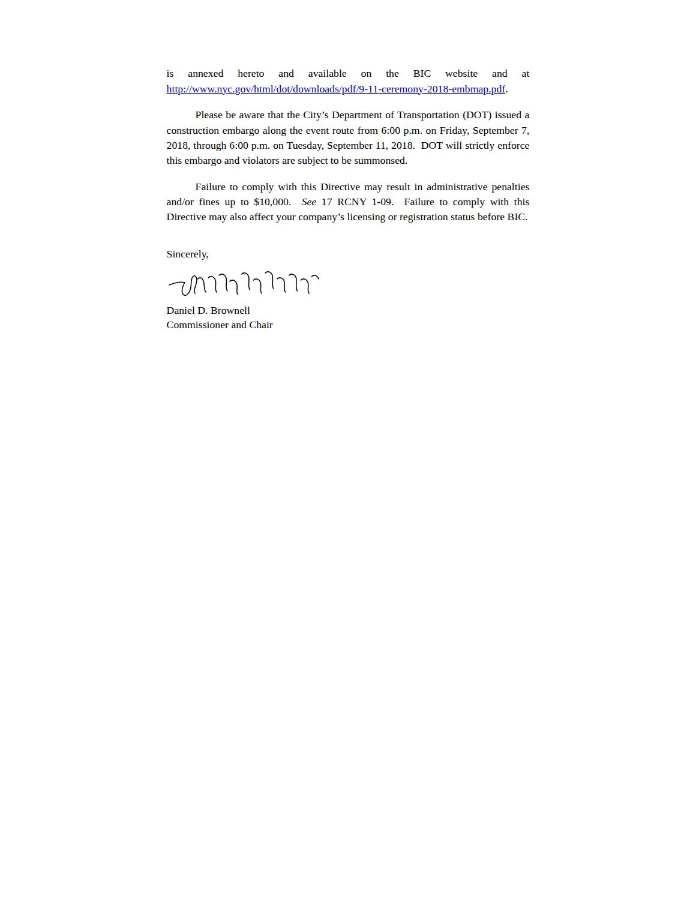is annexed hereto and available on the BIC website and at
http://www.nyc.gov/html/dot/downloads/pdf/9-11-ceremony-2018-embmap.pdf.
Please be aware that the City’s Department of Transportation (DOT) issued a construction embargo along the event route from 6:00 p.m. on Friday, September 7, 2018, through 6:00 p.m. on Tuesday, September 11, 2018. DOT will strictly enforce this embargo and violators are subject to be summonsed.
Failure to comply with this Directive may result in administrative penalties and/or fines up to $10,000. See 17 RCNY 1-09. Failure to comply with this Directive may also affect your company’s licensing or registration status before BIC.
Sincerely,
Daniel D. Brownell
Commissioner and Chair